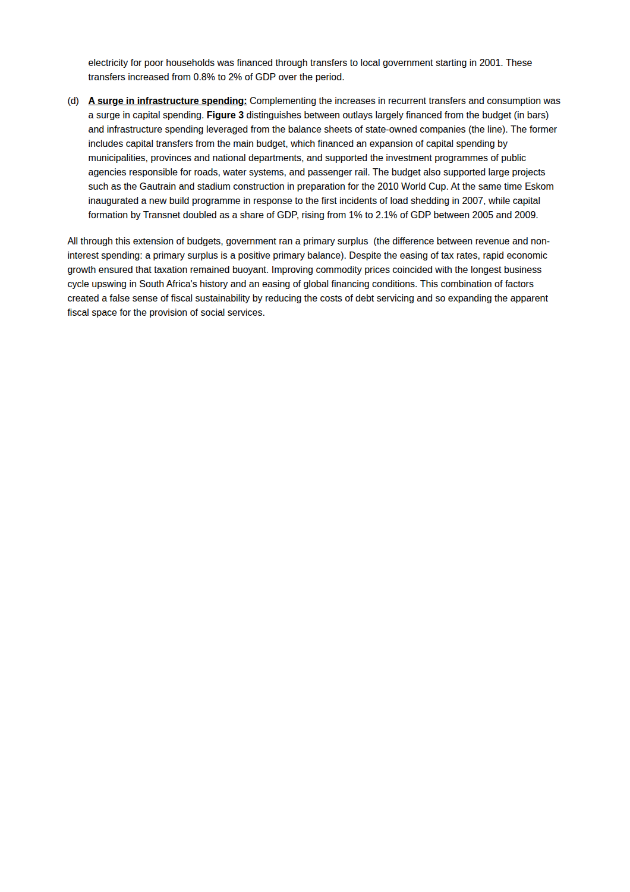electricity for poor households was financed through transfers to local government starting in 2001. These transfers increased from 0.8% to 2% of GDP over the period.
(d) A surge in infrastructure spending: Complementing the increases in recurrent transfers and consumption was a surge in capital spending. Figure 3 distinguishes between outlays largely financed from the budget (in bars) and infrastructure spending leveraged from the balance sheets of state-owned companies (the line). The former includes capital transfers from the main budget, which financed an expansion of capital spending by municipalities, provinces and national departments, and supported the investment programmes of public agencies responsible for roads, water systems, and passenger rail. The budget also supported large projects such as the Gautrain and stadium construction in preparation for the 2010 World Cup. At the same time Eskom inaugurated a new build programme in response to the first incidents of load shedding in 2007, while capital formation by Transnet doubled as a share of GDP, rising from 1% to 2.1% of GDP between 2005 and 2009.
All through this extension of budgets, government ran a primary surplus (the difference between revenue and non-interest spending: a primary surplus is a positive primary balance). Despite the easing of tax rates, rapid economic growth ensured that taxation remained buoyant. Improving commodity prices coincided with the longest business cycle upswing in South Africa's history and an easing of global financing conditions. This combination of factors created a false sense of fiscal sustainability by reducing the costs of debt servicing and so expanding the apparent fiscal space for the provision of social services.